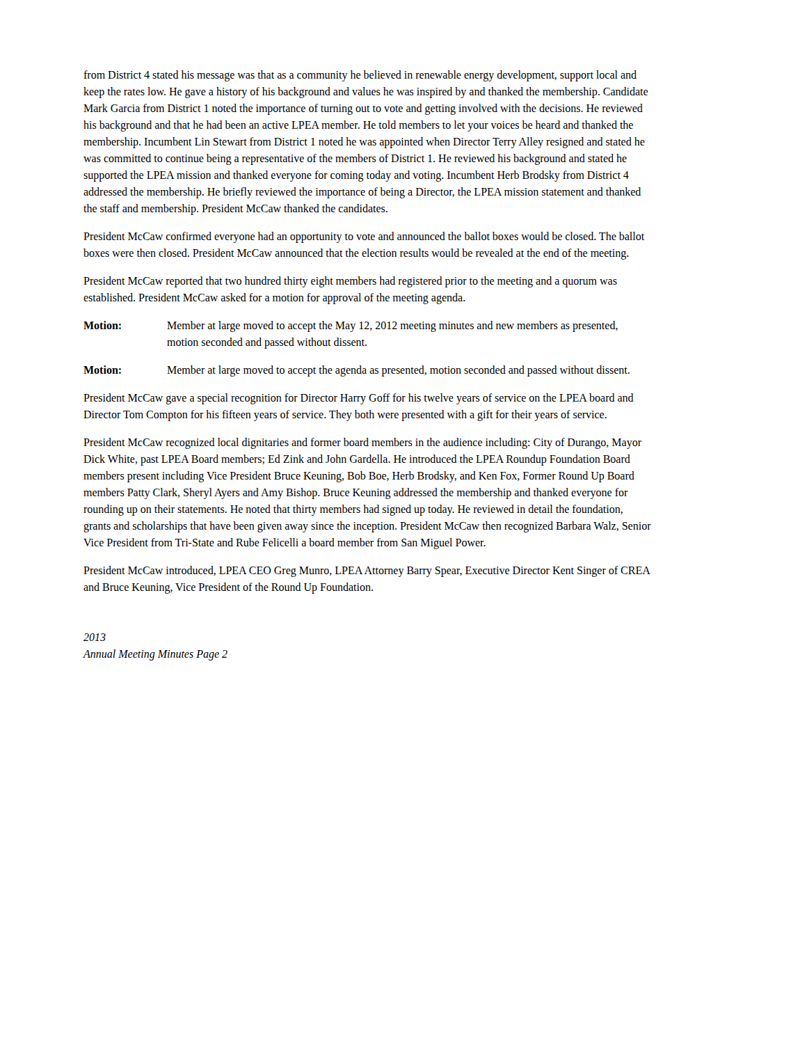from District 4 stated his message was that as a community he believed in renewable energy development, support local and keep the rates low. He gave a history of his background and values he was inspired by and thanked the membership. Candidate Mark Garcia from District 1 noted the importance of turning out to vote and getting involved with the decisions. He reviewed his background and that he had been an active LPEA member. He told members to let your voices be heard and thanked the membership. Incumbent Lin Stewart from District 1 noted he was appointed when Director Terry Alley resigned and stated he was committed to continue being a representative of the members of District 1. He reviewed his background and stated he supported the LPEA mission and thanked everyone for coming today and voting. Incumbent Herb Brodsky from District 4 addressed the membership. He briefly reviewed the importance of being a Director, the LPEA mission statement and thanked the staff and membership. President McCaw thanked the candidates.
President McCaw confirmed everyone had an opportunity to vote and announced the ballot boxes would be closed. The ballot boxes were then closed. President McCaw announced that the election results would be revealed at the end of the meeting.
President McCaw reported that two hundred thirty eight members had registered prior to the meeting and a quorum was established. President McCaw asked for a motion for approval of the meeting agenda.
Motion:
Member at large moved to accept the May 12, 2012 meeting minutes and new members as presented, motion seconded and passed without dissent.
Motion:
Member at large moved to accept the agenda as presented, motion seconded and passed without dissent.
President McCaw gave a special recognition for Director Harry Goff for his twelve years of service on the LPEA board and Director Tom Compton for his fifteen years of service. They both were presented with a gift for their years of service.
President McCaw recognized local dignitaries and former board members in the audience including: City of Durango, Mayor Dick White, past LPEA Board members; Ed Zink and John Gardella. He introduced the LPEA Roundup Foundation Board members present including Vice President Bruce Keuning, Bob Boe, Herb Brodsky, and Ken Fox, Former Round Up Board members Patty Clark, Sheryl Ayers and Amy Bishop. Bruce Keuning addressed the membership and thanked everyone for rounding up on their statements. He noted that thirty members had signed up today. He reviewed in detail the foundation, grants and scholarships that have been given away since the inception. President McCaw then recognized Barbara Walz, Senior Vice President from Tri-State and Rube Felicelli a board member from San Miguel Power.
President McCaw introduced, LPEA CEO Greg Munro, LPEA Attorney Barry Spear, Executive Director Kent Singer of CREA and Bruce Keuning, Vice President of the Round Up Foundation.
2013 Annual Meeting Minutes Page 2